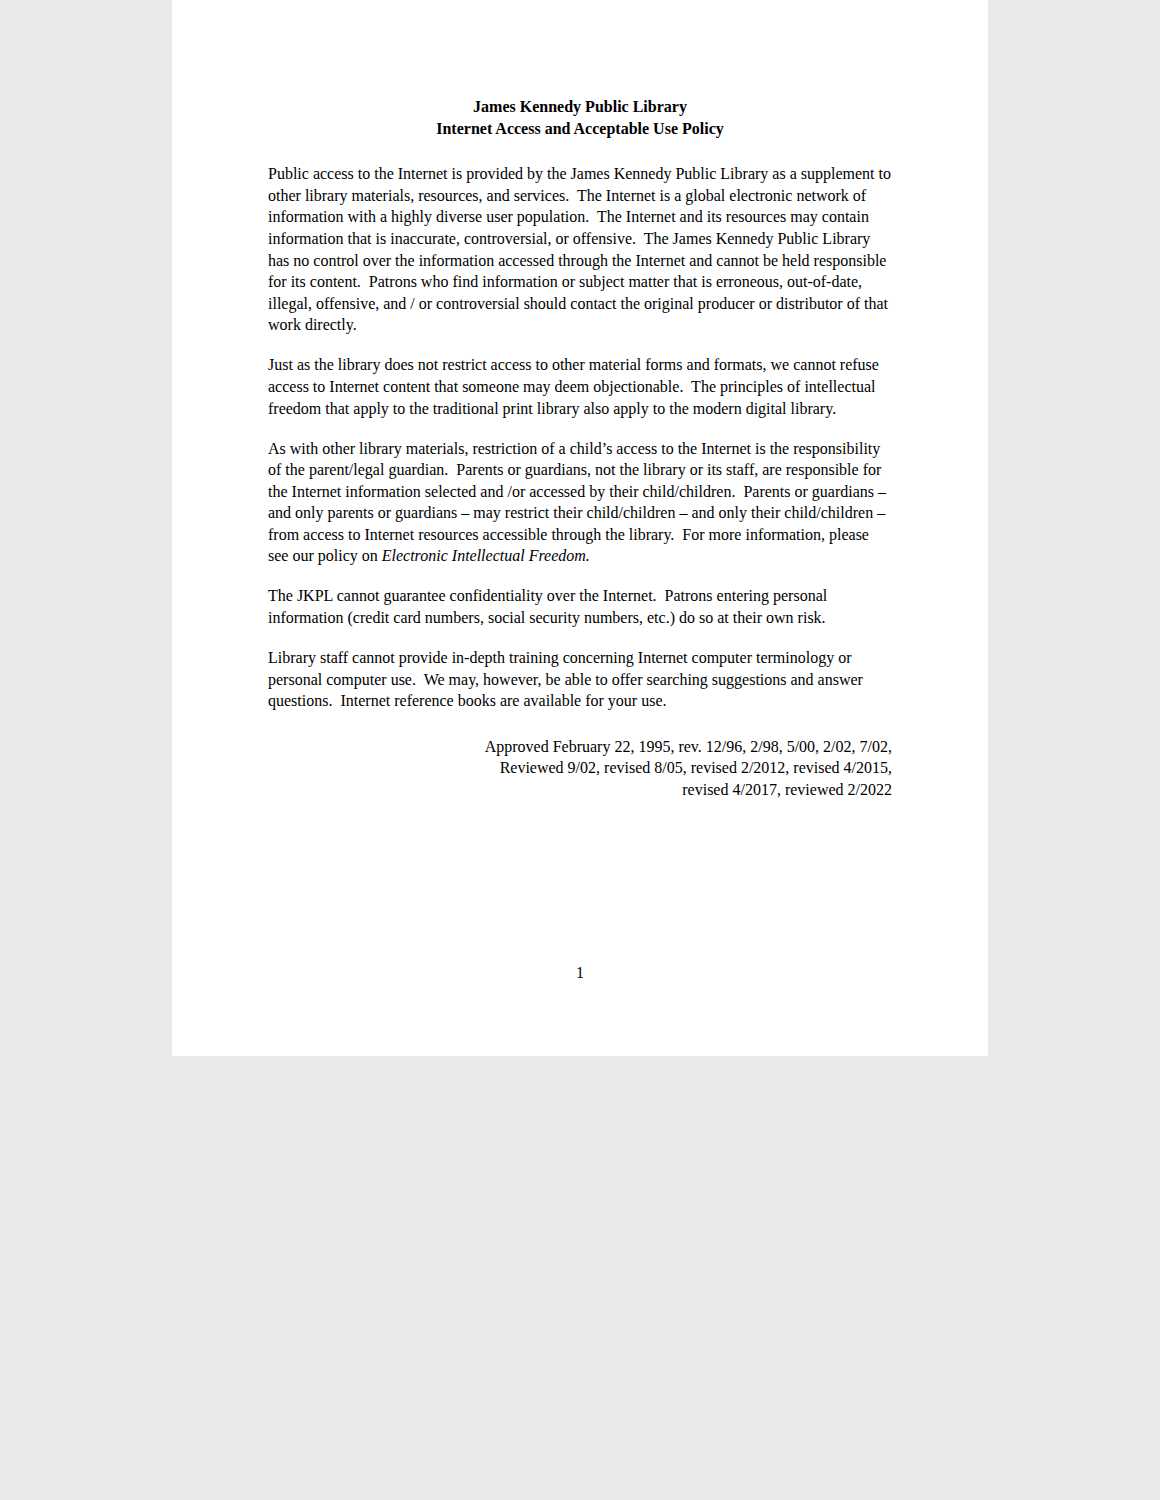James Kennedy Public Library Internet Access and Acceptable Use Policy
Public access to the Internet is provided by the James Kennedy Public Library as a supplement to other library materials, resources, and services. The Internet is a global electronic network of information with a highly diverse user population. The Internet and its resources may contain information that is inaccurate, controversial, or offensive. The James Kennedy Public Library has no control over the information accessed through the Internet and cannot be held responsible for its content. Patrons who find information or subject matter that is erroneous, out-of-date, illegal, offensive, and / or controversial should contact the original producer or distributor of that work directly.
Just as the library does not restrict access to other material forms and formats, we cannot refuse access to Internet content that someone may deem objectionable. The principles of intellectual freedom that apply to the traditional print library also apply to the modern digital library.
As with other library materials, restriction of a child’s access to the Internet is the responsibility of the parent/legal guardian. Parents or guardians, not the library or its staff, are responsible for the Internet information selected and /or accessed by their child/children. Parents or guardians – and only parents or guardians – may restrict their child/children – and only their child/children – from access to Internet resources accessible through the library. For more information, please see our policy on Electronic Intellectual Freedom.
The JKPL cannot guarantee confidentiality over the Internet. Patrons entering personal information (credit card numbers, social security numbers, etc.) do so at their own risk.
Library staff cannot provide in-depth training concerning Internet computer terminology or personal computer use. We may, however, be able to offer searching suggestions and answer questions. Internet reference books are available for your use.
Approved February 22, 1995, rev. 12/96, 2/98, 5/00, 2/02, 7/02, Reviewed 9/02, revised 8/05, revised 2/2012, revised 4/2015, revised 4/2017, reviewed 2/2022
1